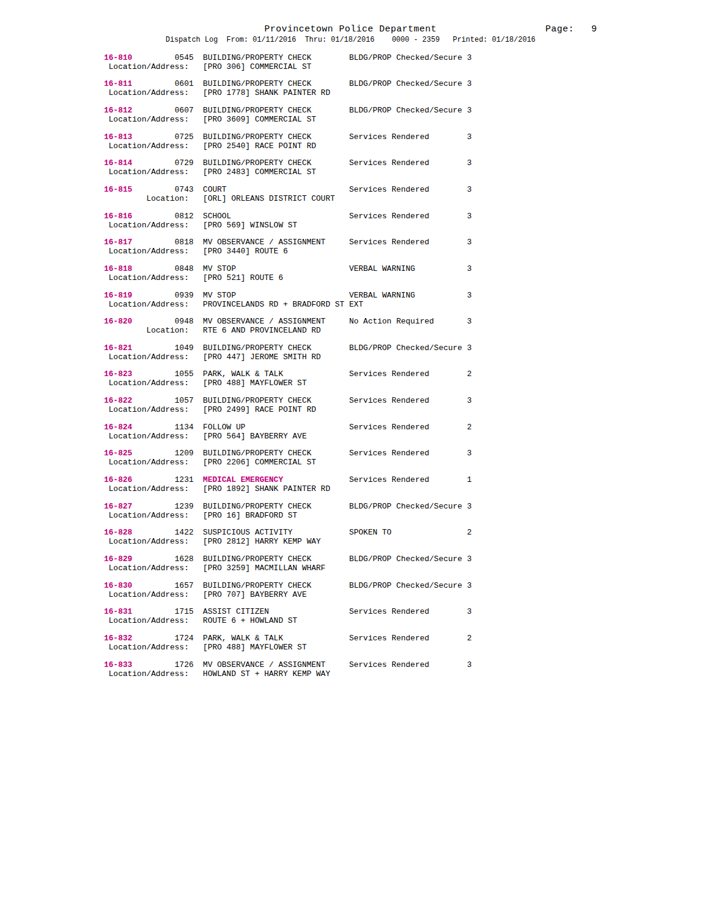Provincetown Police Department Page: 9
Dispatch Log From: 01/11/2016 Thru: 01/18/2016 0000 - 2359 Printed: 01/18/2016
16-810 0545 BUILDING/PROPERTY CHECK BLDG/PROP Checked/Secure 3
Location/Address: [PRO 306] COMMERCIAL ST
16-811 0601 BUILDING/PROPERTY CHECK BLDG/PROP Checked/Secure 3
Location/Address: [PRO 1778] SHANK PAINTER RD
16-812 0607 BUILDING/PROPERTY CHECK BLDG/PROP Checked/Secure 3
Location/Address: [PRO 3609] COMMERCIAL ST
16-813 0725 BUILDING/PROPERTY CHECK Services Rendered 3
Location/Address: [PRO 2540] RACE POINT RD
16-814 0729 BUILDING/PROPERTY CHECK Services Rendered 3
Location/Address: [PRO 2483] COMMERCIAL ST
16-815 0743 COURT Services Rendered 3
Location: [ORL] ORLEANS DISTRICT COURT
16-816 0812 SCHOOL Services Rendered 3
Location/Address: [PRO 569] WINSLOW ST
16-817 0818 MV OBSERVANCE / ASSIGNMENT Services Rendered 3
Location/Address: [PRO 3440] ROUTE 6
16-818 0848 MV STOP VERBAL WARNING 3
Location/Address: [PRO 521] ROUTE 6
16-819 0939 MV STOP VERBAL WARNING 3
Location/Address: PROVINCELANDS RD + BRADFORD ST EXT
16-820 0948 MV OBSERVANCE / ASSIGNMENT No Action Required 3
Location: RTE 6 AND PROVINCELAND RD
16-821 1049 BUILDING/PROPERTY CHECK BLDG/PROP Checked/Secure 3
Location/Address: [PRO 447] JEROME SMITH RD
16-823 1055 PARK, WALK & TALK Services Rendered 2
Location/Address: [PRO 488] MAYFLOWER ST
16-822 1057 BUILDING/PROPERTY CHECK Services Rendered 3
Location/Address: [PRO 2499] RACE POINT RD
16-824 1134 FOLLOW UP Services Rendered 2
Location/Address: [PRO 564] BAYBERRY AVE
16-825 1209 BUILDING/PROPERTY CHECK Services Rendered 3
Location/Address: [PRO 2206] COMMERCIAL ST
16-826 1231 MEDICAL EMERGENCY Services Rendered 1
Location/Address: [PRO 1892] SHANK PAINTER RD
16-827 1239 BUILDING/PROPERTY CHECK BLDG/PROP Checked/Secure 3
Location/Address: [PRO 16] BRADFORD ST
16-828 1422 SUSPICIOUS ACTIVITY SPOKEN TO 2
Location/Address: [PRO 2812] HARRY KEMP WAY
16-829 1628 BUILDING/PROPERTY CHECK BLDG/PROP Checked/Secure 3
Location/Address: [PRO 3259] MACMILLAN WHARF
16-830 1657 BUILDING/PROPERTY CHECK BLDG/PROP Checked/Secure 3
Location/Address: [PRO 707] BAYBERRY AVE
16-831 1715 ASSIST CITIZEN Services Rendered 3
Location/Address: ROUTE 6 + HOWLAND ST
16-832 1724 PARK, WALK & TALK Services Rendered 2
Location/Address: [PRO 488] MAYFLOWER ST
16-833 1726 MV OBSERVANCE / ASSIGNMENT Services Rendered 3
Location/Address: HOWLAND ST + HARRY KEMP WAY